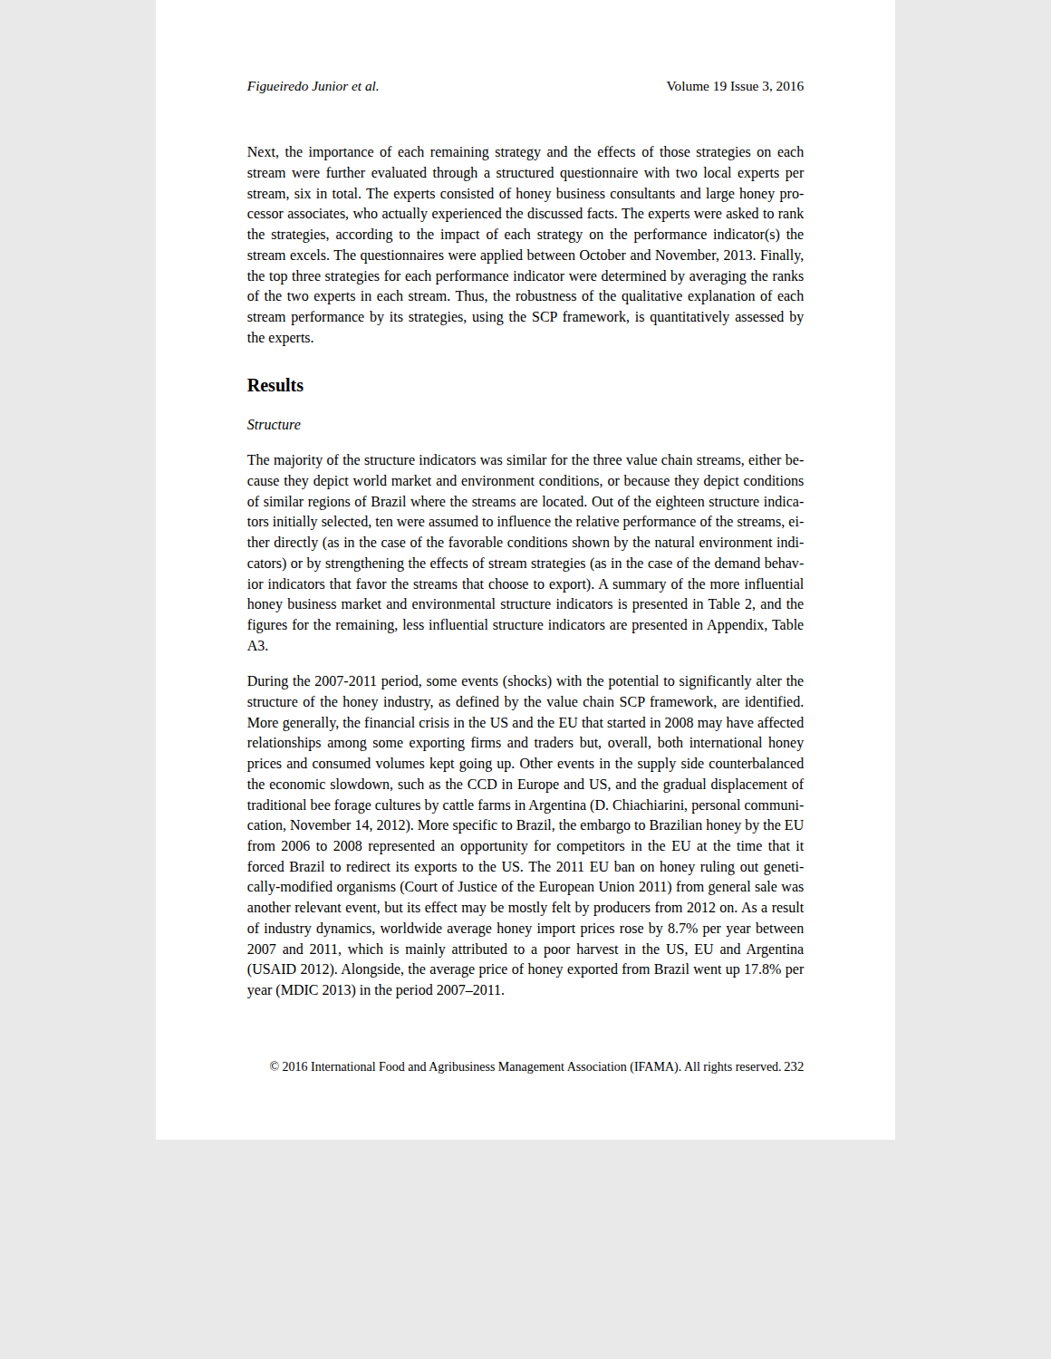Figueiredo Junior et al.
Volume 19 Issue 3, 2016
Next, the importance of each remaining strategy and the effects of those strategies on each stream were further evaluated through a structured questionnaire with two local experts per stream, six in total. The experts consisted of honey business consultants and large honey processor associates, who actually experienced the discussed facts. The experts were asked to rank the strategies, according to the impact of each strategy on the performance indicator(s) the stream excels. The questionnaires were applied between October and November, 2013. Finally, the top three strategies for each performance indicator were determined by averaging the ranks of the two experts in each stream. Thus, the robustness of the qualitative explanation of each stream performance by its strategies, using the SCP framework, is quantitatively assessed by the experts.
Results
Structure
The majority of the structure indicators was similar for the three value chain streams, either because they depict world market and environment conditions, or because they depict conditions of similar regions of Brazil where the streams are located. Out of the eighteen structure indicators initially selected, ten were assumed to influence the relative performance of the streams, either directly (as in the case of the favorable conditions shown by the natural environment indicators) or by strengthening the effects of stream strategies (as in the case of the demand behavior indicators that favor the streams that choose to export). A summary of the more influential honey business market and environmental structure indicators is presented in Table 2, and the figures for the remaining, less influential structure indicators are presented in Appendix, Table A3.
During the 2007-2011 period, some events (shocks) with the potential to significantly alter the structure of the honey industry, as defined by the value chain SCP framework, are identified. More generally, the financial crisis in the US and the EU that started in 2008 may have affected relationships among some exporting firms and traders but, overall, both international honey prices and consumed volumes kept going up. Other events in the supply side counterbalanced the economic slowdown, such as the CCD in Europe and US, and the gradual displacement of traditional bee forage cultures by cattle farms in Argentina (D. Chiachiarini, personal communication, November 14, 2012). More specific to Brazil, the embargo to Brazilian honey by the EU from 2006 to 2008 represented an opportunity for competitors in the EU at the time that it forced Brazil to redirect its exports to the US. The 2011 EU ban on honey ruling out genetically-modified organisms (Court of Justice of the European Union 2011) from general sale was another relevant event, but its effect may be mostly felt by producers from 2012 on. As a result of industry dynamics, worldwide average honey import prices rose by 8.7% per year between 2007 and 2011, which is mainly attributed to a poor harvest in the US, EU and Argentina (USAID 2012). Alongside, the average price of honey exported from Brazil went up 17.8% per year (MDIC 2013) in the period 2007–2011.
© 2016 International Food and Agribusiness Management Association (IFAMA). All rights reserved. 232